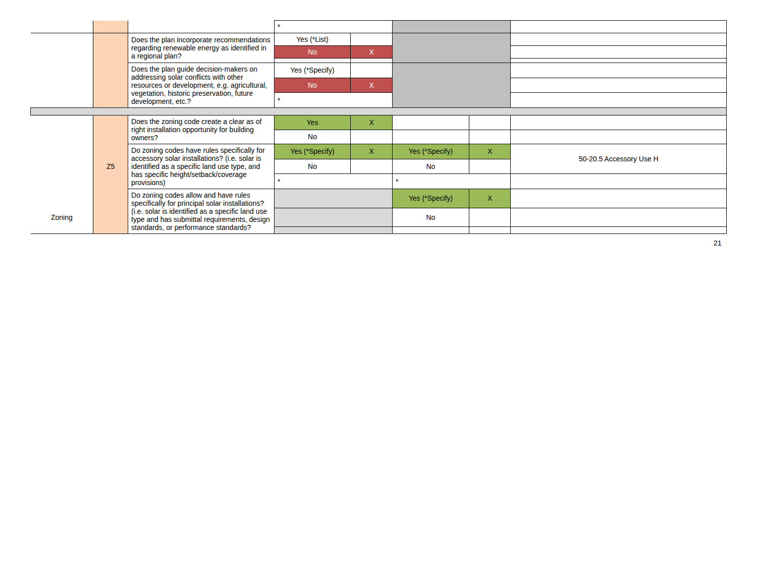| | | | * | | |
| | | Does the plan incorporate recommendations regarding renewable energy as identified in a regional plan? | Yes (*List) | | | |
| | | No | X | |
| | | Does the plan guide decision-makers on addressing solar conflicts with other resources or development, e.g. agricultural, vegetation, historic preservation, future development, etc.? | Yes (*Specify) | | | |
| | | No | X | |
| | | * | |
| | | Does the zoning code create a clear as of right installation opportunity for building owners? | Yes | X | | | |
| | | No | | | | |
| | | Do zoning codes have rules specifically for accessory solar installations? (i.e. solar is identified as a specific land use type, and has specific height/setback/coverage provisions) | Yes (*Specify) | X | Yes (*Specify) | X | 50-20.5 Accessory Use H |
| | Z5 | No | | No | |
| | | * | * | |
| | | Do zoning codes allow and have rules specifically for principal solar installations? (i.e. solar is identified as a specific land use type and has submittal requirements, design standards, or performance standards? | | Yes (*Specify) | X | |
| Zoning | | | No | | |
21